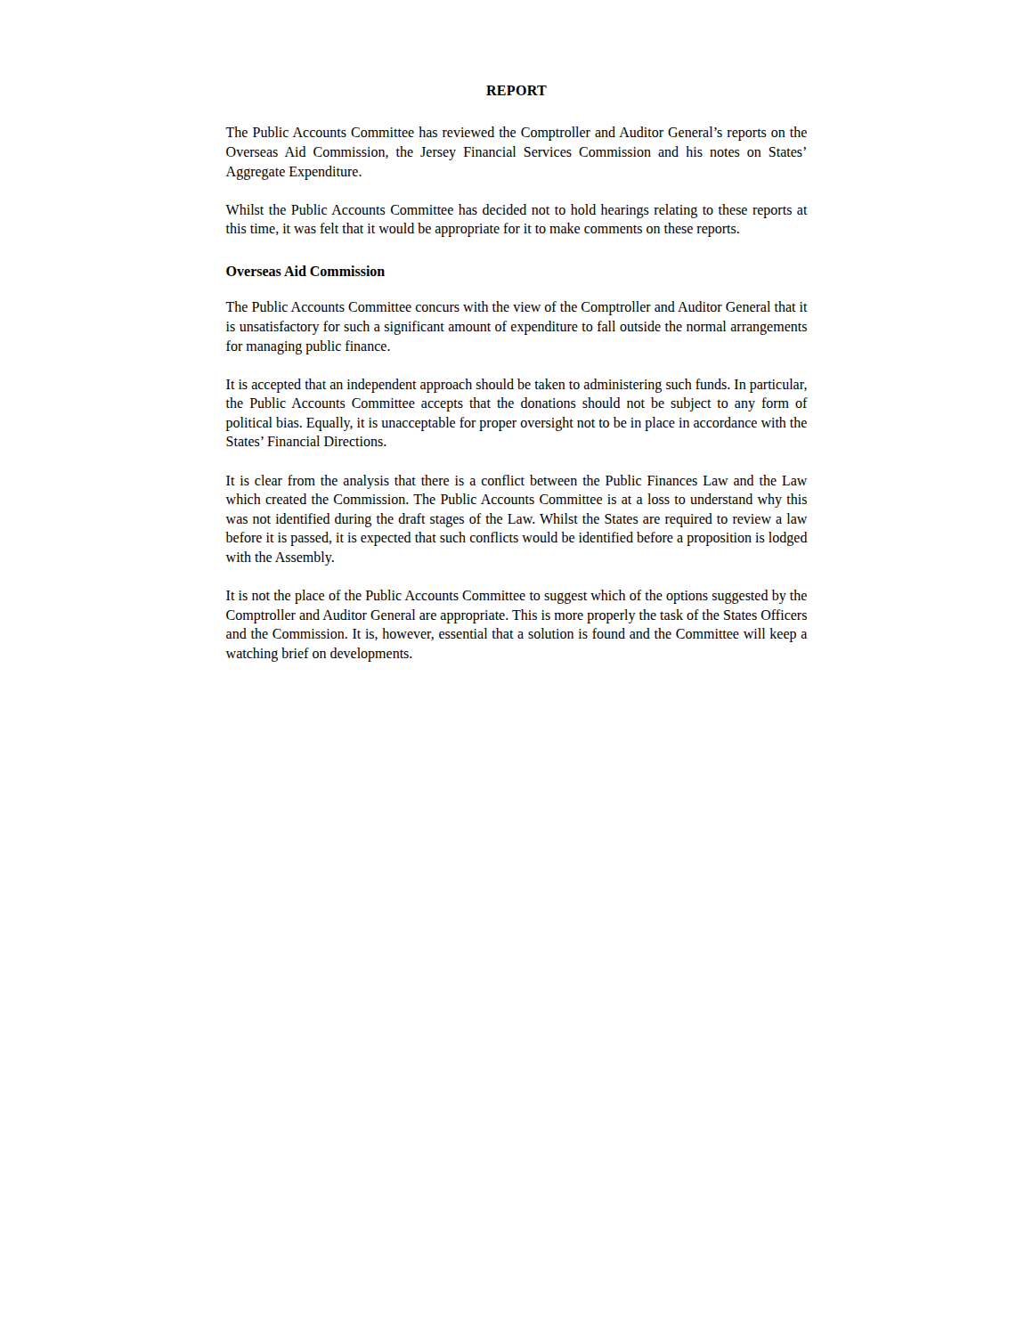REPORT
The Public Accounts Committee has reviewed the Comptroller and Auditor General’s reports on the Overseas Aid Commission, the Jersey Financial Services Commission and his notes on States’ Aggregate Expenditure.
Whilst the Public Accounts Committee has decided not to hold hearings relating to these reports at this time, it was felt that it would be appropriate for it to make comments on these reports.
Overseas Aid Commission
The Public Accounts Committee concurs with the view of the Comptroller and Auditor General that it is unsatisfactory for such a significant amount of expenditure to fall outside the normal arrangements for managing public finance.
It is accepted that an independent approach should be taken to administering such funds. In particular, the Public Accounts Committee accepts that the donations should not be subject to any form of political bias. Equally, it is unacceptable for proper oversight not to be in place in accordance with the States’ Financial Directions.
It is clear from the analysis that there is a conflict between the Public Finances Law and the Law which created the Commission. The Public Accounts Committee is at a loss to understand why this was not identified during the draft stages of the Law. Whilst the States are required to review a law before it is passed, it is expected that such conflicts would be identified before a proposition is lodged with the Assembly.
It is not the place of the Public Accounts Committee to suggest which of the options suggested by the Comptroller and Auditor General are appropriate. This is more properly the task of the States Officers and the Commission. It is, however, essential that a solution is found and the Committee will keep a watching brief on developments.